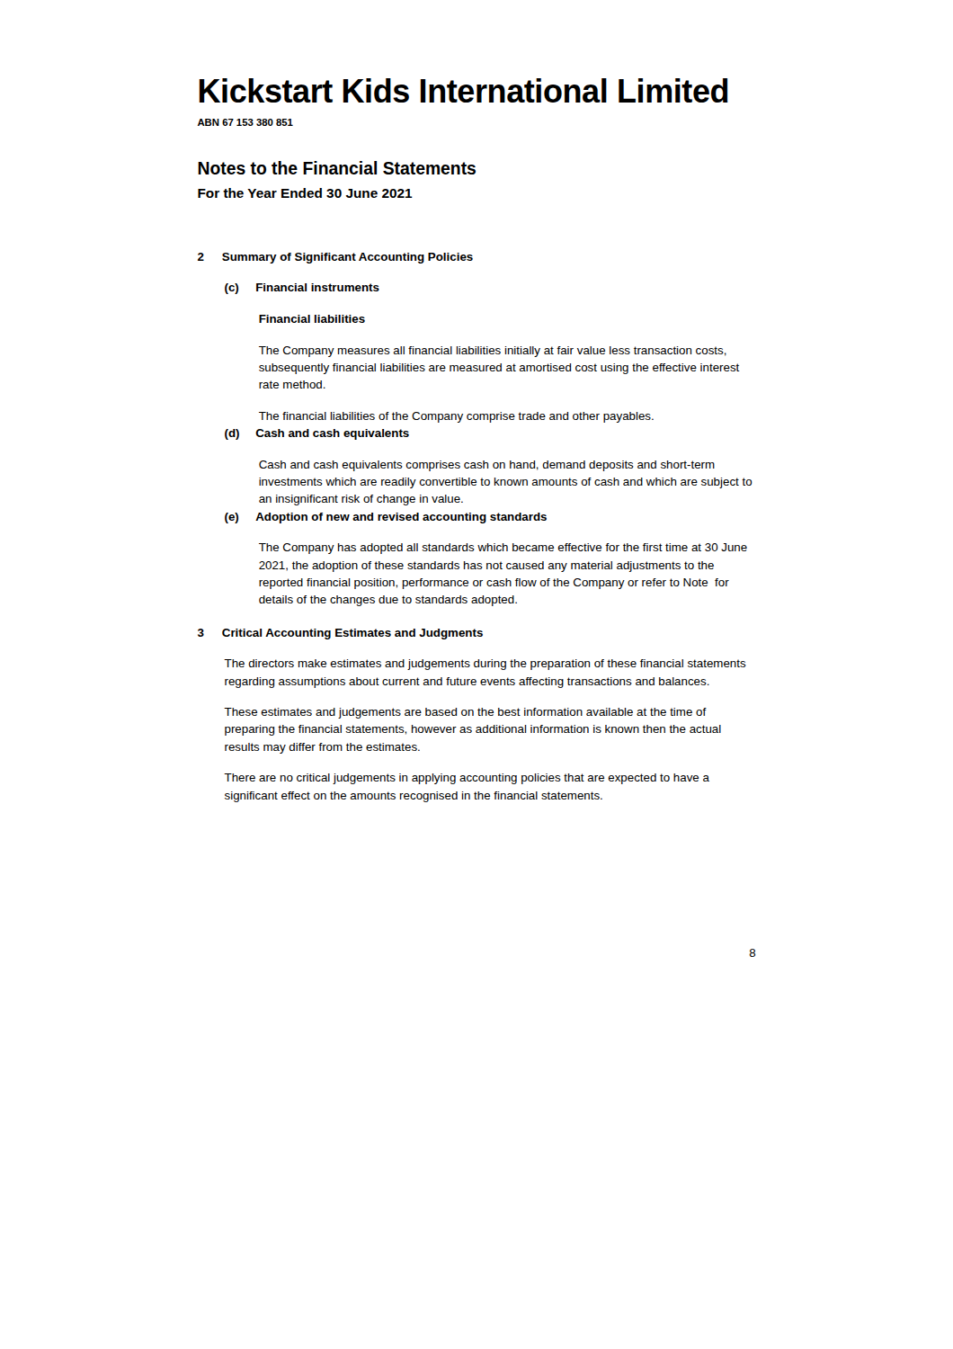Kickstart Kids International Limited
ABN 67 153 380 851
Notes to the Financial Statements
For the Year Ended 30 June 2021
2 Summary of Significant Accounting Policies
(c) Financial instruments
Financial liabilities
The Company measures all financial liabilities initially at fair value less transaction costs, subsequently financial liabilities are measured at amortised cost using the effective interest rate method.
The financial liabilities of the Company comprise trade and other payables.
(d) Cash and cash equivalents
Cash and cash equivalents comprises cash on hand, demand deposits and short-term investments which are readily convertible to known amounts of cash and which are subject to an insignificant risk of change in value.
(e) Adoption of new and revised accounting standards
The Company has adopted all standards which became effective for the first time at 30 June 2021, the adoption of these standards has not caused any material adjustments to the reported financial position, performance or cash flow of the Company or refer to Note for details of the changes due to standards adopted.
3 Critical Accounting Estimates and Judgments
The directors make estimates and judgements during the preparation of these financial statements regarding assumptions about current and future events affecting transactions and balances.
These estimates and judgements are based on the best information available at the time of preparing the financial statements, however as additional information is known then the actual results may differ from the estimates.
There are no critical judgements in applying accounting policies that are expected to have a significant effect on the amounts recognised in the financial statements.
8